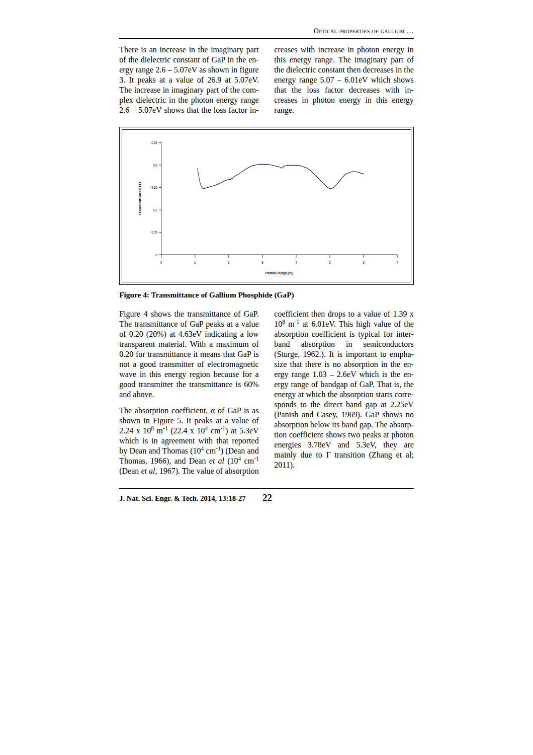Optical properties of gallium …
There is an increase in the imaginary part of the dielectric constant of GaP in the energy range 2.6 – 5.07eV as shown in figure 3. It peaks at a value of 26.9 at 5.07eV. The increase in imaginary part of the complex dielectric in the photon energy range 2.6 – 5.07eV shows that the loss factor increases with increase in photon energy in this energy range. The imaginary part of the dielectric constant then decreases in the energy range 5.07 – 6.01eV which shows that the loss factor decreases with increases in photon energy in this energy range.
0 0.05 0.1 0.15 0.2 0.25 0 1 2 3 4 5 6 7 Photon Energy (eV) Transmittance (T)
Figure 4: Transmittance of Gallium Phosphide (GaP)
Figure 4 shows the transmittance of GaP. The transmittance of GaP peaks at a value of 0.20 (20%) at 4.63eV indicating a low transparent material. With a maximum of 0.20 for transmittance it means that GaP is not a good transmitter of electromagnetic wave in this energy region because for a good transmitter the transmittance is 60% and above.
The absorption coefficient, α of GaP is as shown in Figure 5. It peaks at a value of 2.24 x 108 m-1 (22.4 x 104 cm-1) at 5.3eV which is in agreement with that reported by Dean and Thomas (104 cm-1) (Dean and Thomas, 1966), and Dean et al (104 cm-1 (Dean et al, 1967). The value of absorption coefficient then drops to a value of 1.39 x 108 m-1 at 6.01eV. This high value of the absorption coefficient is typical for interband absorption in semiconductors (Sturge, 1962.). It is important to emphasize that there is no absorption in the energy range 1.03 – 2.6eV which is the energy range of bandgap of GaP. That is, the energy at which the absorption starts corresponds to the direct band gap at 2.25eV (Panish and Casey, 1969). GaP shows no absorption below its band gap. The absorption coefficient shows two peaks at photon energies 3.78eV and 5.3eV, they are mainly due to Γ transition (Zhang et al; 2011).
J. Nat. Sci. Engr. & Tech. 2014, 13:18-27
22